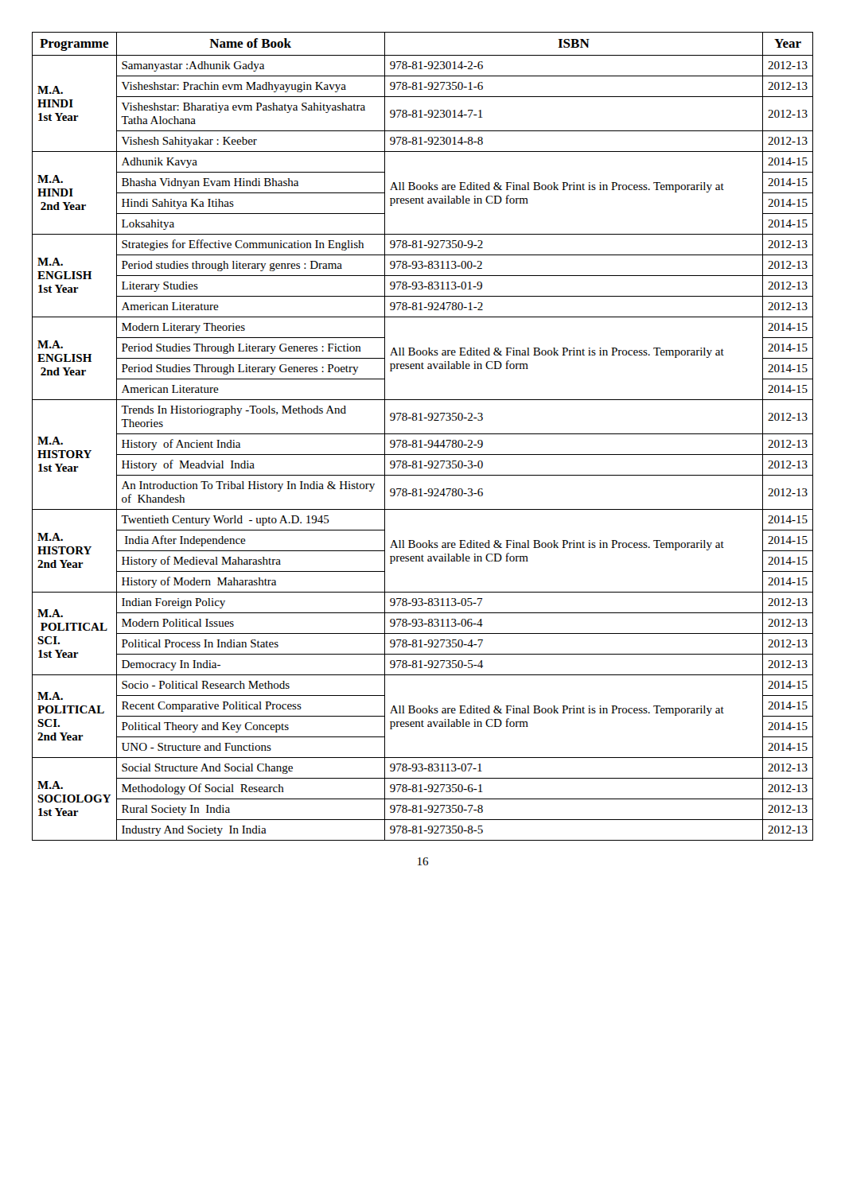| Programme | Name of Book | ISBN | Year |
| --- | --- | --- | --- |
| M.A. HINDI 1st Year | Samanyastar :Adhunik Gadya | 978-81-923014-2-6 | 2012-13 |
| Visheshstar: Prachin evm Madhyayugin Kavya | 978-81-927350-1-6 | 2012-13 |
| Visheshstar: Bharatiya evm Pashatya Sahityashatra Tatha Alochana | 978-81-923014-7-1 | 2012-13 |
| Vishesh Sahityakar : Keeber | 978-81-923014-8-8 | 2012-13 |
| M.A. HINDI 2nd Year | Adhunik Kavya | All Books are Edited & Final Book Print is in Process. Temporarily at present available in CD form | 2014-15 |
| Bhasha Vidnyan Evam Hindi Bhasha | 2014-15 |
| Hindi Sahitya Ka Itihas | 2014-15 |
| Loksahitya | 2014-15 |
| M.A. ENGLISH 1st Year | Strategies for Effective Communication In English | 978-81-927350-9-2 | 2012-13 |
| Period studies through literary genres : Drama | 978-93-83113-00-2 | 2012-13 |
| Literary Studies | 978-93-83113-01-9 | 2012-13 |
| American Literature | 978-81-924780-1-2 | 2012-13 |
| M.A. ENGLISH 2nd Year | Modern Literary Theories | All Books are Edited & Final Book Print is in Process. Temporarily at present available in CD form | 2014-15 |
| Period Studies Through Literary Generes : Fiction | 2014-15 |
| Period Studies Through Literary Generes : Poetry | 2014-15 |
| American Literature | 2014-15 |
| M.A. HISTORY 1st Year | Trends In Historiography -Tools, Methods And Theories | 978-81-927350-2-3 | 2012-13 |
| History of Ancient India | 978-81-944780-2-9 | 2012-13 |
| History of Meadvial India | 978-81-927350-3-0 | 2012-13 |
| An Introduction To Tribal History In India & History of Khandesh | 978-81-924780-3-6 | 2012-13 |
| M.A. HISTORY 2nd Year | Twentieth Century World - upto A.D. 1945 | All Books are Edited & Final Book Print is in Process. Temporarily at present available in CD form | 2014-15 |
| India After Independence | 2014-15 |
| History of Medieval Maharashtra | 2014-15 |
| History of Modern Maharashtra | 2014-15 |
| M.A. POLITICAL SCI. 1st Year | Indian Foreign Policy | 978-93-83113-05-7 | 2012-13 |
| Modern Political Issues | 978-93-83113-06-4 | 2012-13 |
| Political Process In Indian States | 978-81-927350-4-7 | 2012-13 |
| Democracy In India- | 978-81-927350-5-4 | 2012-13 |
| M.A. POLITICAL SCI. 2nd Year | Socio - Political Research Methods | All Books are Edited & Final Book Print is in Process. Temporarily at present available in CD form | 2014-15 |
| Recent Comparative Political Process | 2014-15 |
| Political Theory and Key Concepts | 2014-15 |
| UNO - Structure and Functions | 2014-15 |
| M.A. SOCIOLOGY 1st Year | Social Structure And Social Change | 978-93-83113-07-1 | 2012-13 |
| Methodology Of Social Research | 978-81-927350-6-1 | 2012-13 |
| Rural Society In India | 978-81-927350-7-8 | 2012-13 |
| Industry And Society In India | 978-81-927350-8-5 | 2012-13 |
16